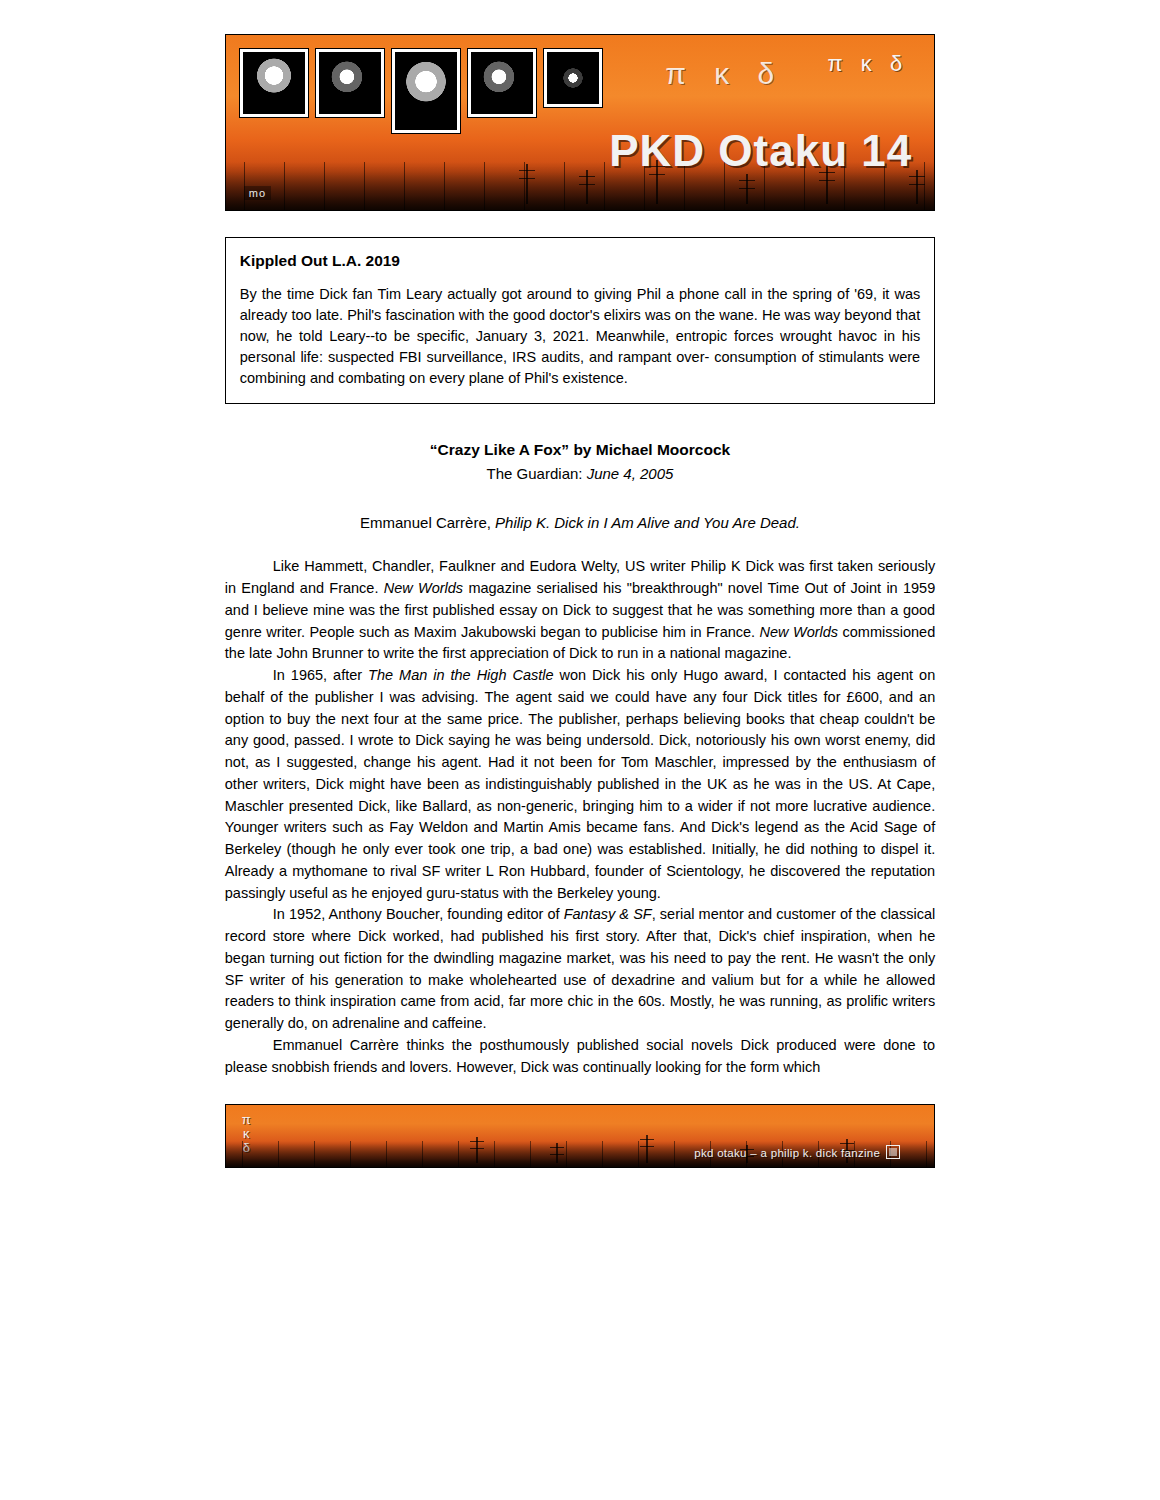π κ δ
π κ δ
mo
PKD Otaku 14
Kippled Out L.A. 2019
By the time Dick fan Tim Leary actually got around to giving Phil a phone call in the spring of '69, it was already too late. Phil's fascination with the good doctor's elixirs was on the wane. He was way beyond that now, he told Leary--to be specific, January 3, 2021. Meanwhile, entropic forces wrought havoc in his personal life: suspected FBI surveillance, IRS audits, and rampant over- consumption of stimulants were combining and combating on every plane of Phil's existence.
“Crazy Like A Fox” by Michael Moorcock
The Guardian: June 4, 2005
Emmanuel Carrère, Philip K. Dick in I Am Alive and You Are Dead.
Like Hammett, Chandler, Faulkner and Eudora Welty, US writer Philip K Dick was first taken seriously in England and France. New Worlds magazine serialised his "breakthrough" novel Time Out of Joint in 1959 and I believe mine was the first published essay on Dick to suggest that he was something more than a good genre writer. People such as Maxim Jakubowski began to publicise him in France. New Worlds commissioned the late John Brunner to write the first appreciation of Dick to run in a national magazine.
In 1965, after The Man in the High Castle won Dick his only Hugo award, I contacted his agent on behalf of the publisher I was advising. The agent said we could have any four Dick titles for £600, and an option to buy the next four at the same price. The publisher, perhaps believing books that cheap couldn't be any good, passed. I wrote to Dick saying he was being undersold. Dick, notoriously his own worst enemy, did not, as I suggested, change his agent. Had it not been for Tom Maschler, impressed by the enthusiasm of other writers, Dick might have been as indistinguishably published in the UK as he was in the US. At Cape, Maschler presented Dick, like Ballard, as non-generic, bringing him to a wider if not more lucrative audience. Younger writers such as Fay Weldon and Martin Amis became fans. And Dick's legend as the Acid Sage of Berkeley (though he only ever took one trip, a bad one) was established. Initially, he did nothing to dispel it. Already a mythomane to rival SF writer L Ron Hubbard, founder of Scientology, he discovered the reputation passingly useful as he enjoyed guru-status with the Berkeley young.
In 1952, Anthony Boucher, founding editor of Fantasy & SF, serial mentor and customer of the classical record store where Dick worked, had published his first story. After that, Dick's chief inspiration, when he began turning out fiction for the dwindling magazine market, was his need to pay the rent. He wasn't the only SF writer of his generation to make wholehearted use of dexadrine and valium but for a while he allowed readers to think inspiration came from acid, far more chic in the 60s. Mostly, he was running, as prolific writers generally do, on adrenaline and caffeine.
Emmanuel Carrère thinks the posthumously published social novels Dick produced were done to please snobbish friends and lovers. However, Dick was continually looking for the form which
π
κ
δ
pkd otaku – a philip k. dick fanzine